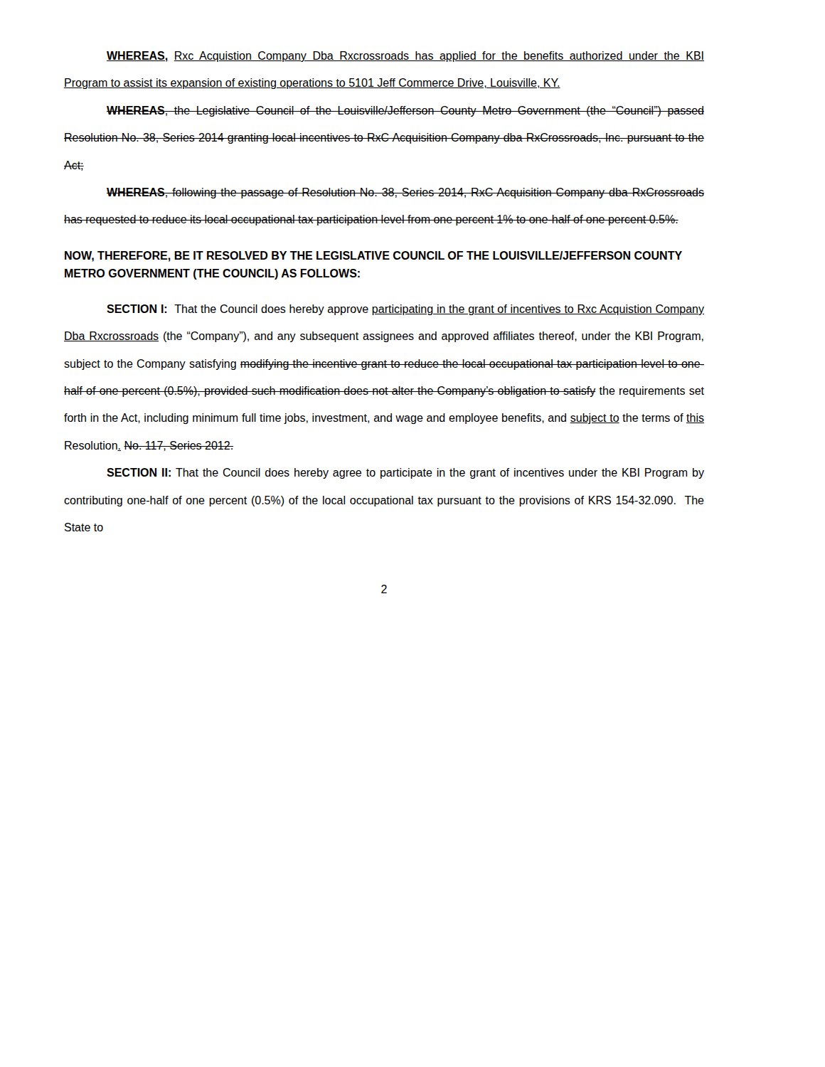WHEREAS, Rxc Acquistion Company Dba Rxcrossroads has applied for the benefits authorized under the KBI Program to assist its expansion of existing operations to 5101 Jeff Commerce Drive, Louisville, KY.
WHEREAS, the Legislative Council of the Louisville/Jefferson County Metro Government (the “Council”) passed Resolution No. 38, Series 2014 granting local incentives to RxC Acquisition Company dba RxCrossroads, Inc. pursuant to the Act;
WHEREAS, following the passage of Resolution No. 38, Series 2014, RxC Acquisition Company dba RxCrossroads has requested to reduce its local occupational tax participation level from one percent 1% to one-half of one percent 0.5%.
NOW, THEREFORE, BE IT RESOLVED BY THE LEGISLATIVE COUNCIL OF THE LOUISVILLE/JEFFERSON COUNTY METRO GOVERNMENT (THE COUNCIL) AS FOLLOWS:
SECTION I: That the Council does hereby approve participating in the grant of incentives to Rxc Acquistion Company Dba Rxcrossroads (the “Company”), and any subsequent assignees and approved affiliates thereof, under the KBI Program, subject to the Company satisfying modifying the incentive grant to reduce the local occupational tax participation level to one-half of one percent (0.5%), provided such modification does not alter the Company’s obligation to satisfy the requirements set forth in the Act, including minimum full time jobs, investment, and wage and employee benefits, and subject to the terms of this Resolution. No. 117, Series 2012.
SECTION II: That the Council does hereby agree to participate in the grant of incentives under the KBI Program by contributing one-half of one percent (0.5%) of the local occupational tax pursuant to the provisions of KRS 154-32.090. The State to
2